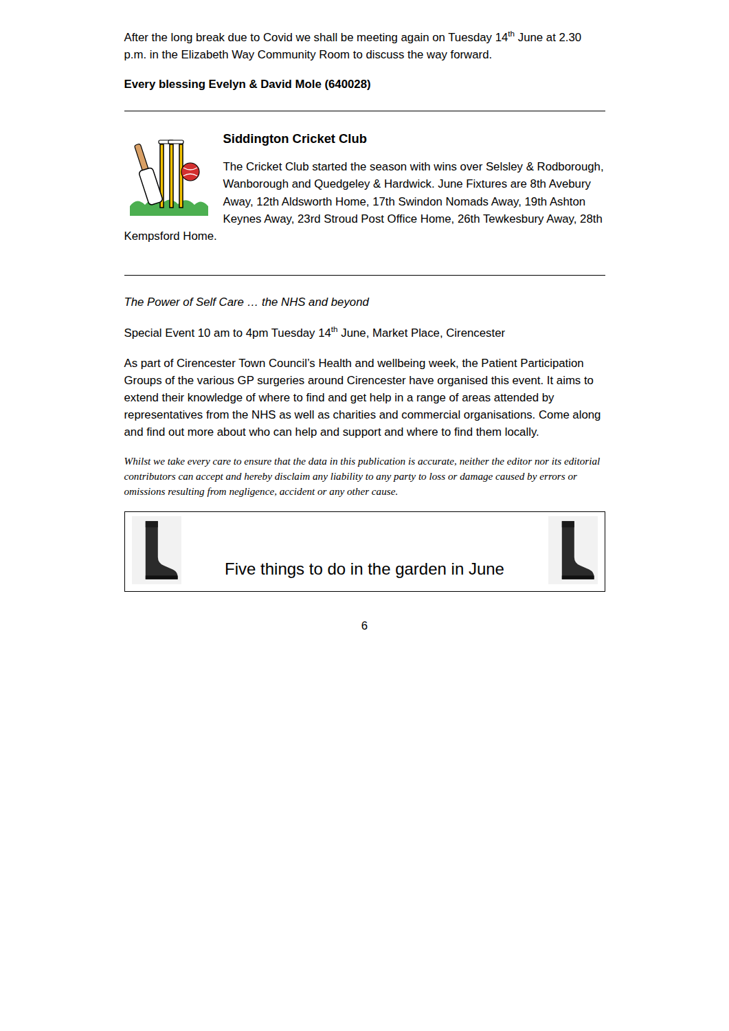After the long break due to Covid we shall be meeting again on Tuesday 14th June at 2.30 p.m. in the Elizabeth Way Community Room to discuss the way forward.
Every blessing Evelyn & David Mole (640028)
Siddington Cricket Club
The Cricket Club started the season with wins over Selsley & Rodborough, Wanborough and Quedgeley & Hardwick. June Fixtures are 8th Avebury Away, 12th Aldsworth Home, 17th Swindon Nomads Away, 19th Ashton Keynes Away, 23rd Stroud Post Office Home, 26th Tewkesbury Away, 28th Kempsford Home.
The Power of Self Care … the NHS and beyond
Special Event 10 am to 4pm Tuesday 14th June, Market Place, Cirencester
As part of Cirencester Town Council’s Health and wellbeing week, the Patient Participation Groups of the various GP surgeries around Cirencester have organised this event. It aims to extend their knowledge of where to find and get help in a range of areas attended by representatives from the NHS as well as charities and commercial organisations. Come along and find out more about who can help and support and where to find them locally.
Whilst we take every care to ensure that the data in this publication is accurate, neither the editor nor its editorial contributors can accept and hereby disclaim any liability to any party to loss or damage caused by errors or omissions resulting from negligence, accident or any other cause.
Five things to do in the garden in June
6